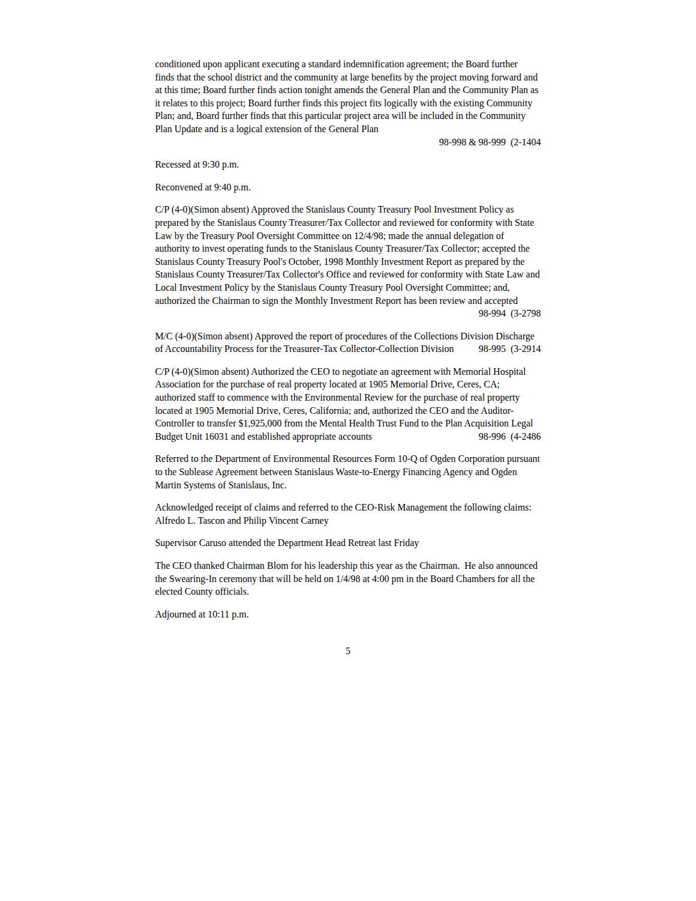conditioned upon applicant executing a standard indemnification agreement; the Board further finds that the school district and the community at large benefits by the project moving forward and at this time; Board further finds action tonight amends the General Plan and the Community Plan as it relates to this project; Board further finds this project fits logically with the existing Community Plan; and, Board further finds that this particular project area will be included in the Community Plan Update and is a logical extension of the General Plan 98-998 & 98-999 (2-1404
Recessed at 9:30 p.m.
Reconvened at 9:40 p.m.
C/P (4-0)(Simon absent) Approved the Stanislaus County Treasury Pool Investment Policy as prepared by the Stanislaus County Treasurer/Tax Collector and reviewed for conformity with State Law by the Treasury Pool Oversight Committee on 12/4/98; made the annual delegation of authority to invest operating funds to the Stanislaus County Treasurer/Tax Collector; accepted the Stanislaus County Treasury Pool's October, 1998 Monthly Investment Report as prepared by the Stanislaus County Treasurer/Tax Collector's Office and reviewed for conformity with State Law and Local Investment Policy by the Stanislaus County Treasury Pool Oversight Committee; and, authorized the Chairman to sign the Monthly Investment Report has been review and accepted 98-994 (3-2798
M/C (4-0)(Simon absent) Approved the report of procedures of the Collections Division Discharge of Accountability Process for the Treasurer-Tax Collector-Collection Division98-995 (3-2914
C/P (4-0)(Simon absent) Authorized the CEO to negotiate an agreement with Memorial Hospital Association for the purchase of real property located at 1905 Memorial Drive, Ceres, CA; authorized staff to commence with the Environmental Review for the purchase of real property located at 1905 Memorial Drive, Ceres, California; and, authorized the CEO and the Auditor-Controller to transfer $1,925,000 from the Mental Health Trust Fund to the Plan Acquisition Legal Budget Unit 16031 and established appropriate accounts98-996 (4-2486
Referred to the Department of Environmental Resources Form 10-Q of Ogden Corporation pursuant to the Sublease Agreement between Stanislaus Waste-to-Energy Financing Agency and Ogden Martin Systems of Stanislaus, Inc.
Acknowledged receipt of claims and referred to the CEO-Risk Management the following claims: Alfredo L. Tascon and Philip Vincent Carney
Supervisor Caruso attended the Department Head Retreat last Friday
The CEO thanked Chairman Blom for his leadership this year as the Chairman. He also announced the Swearing-In ceremony that will be held on 1/4/98 at 4:00 pm in the Board Chambers for all the elected County officials.
Adjourned at 10:11 p.m.
5